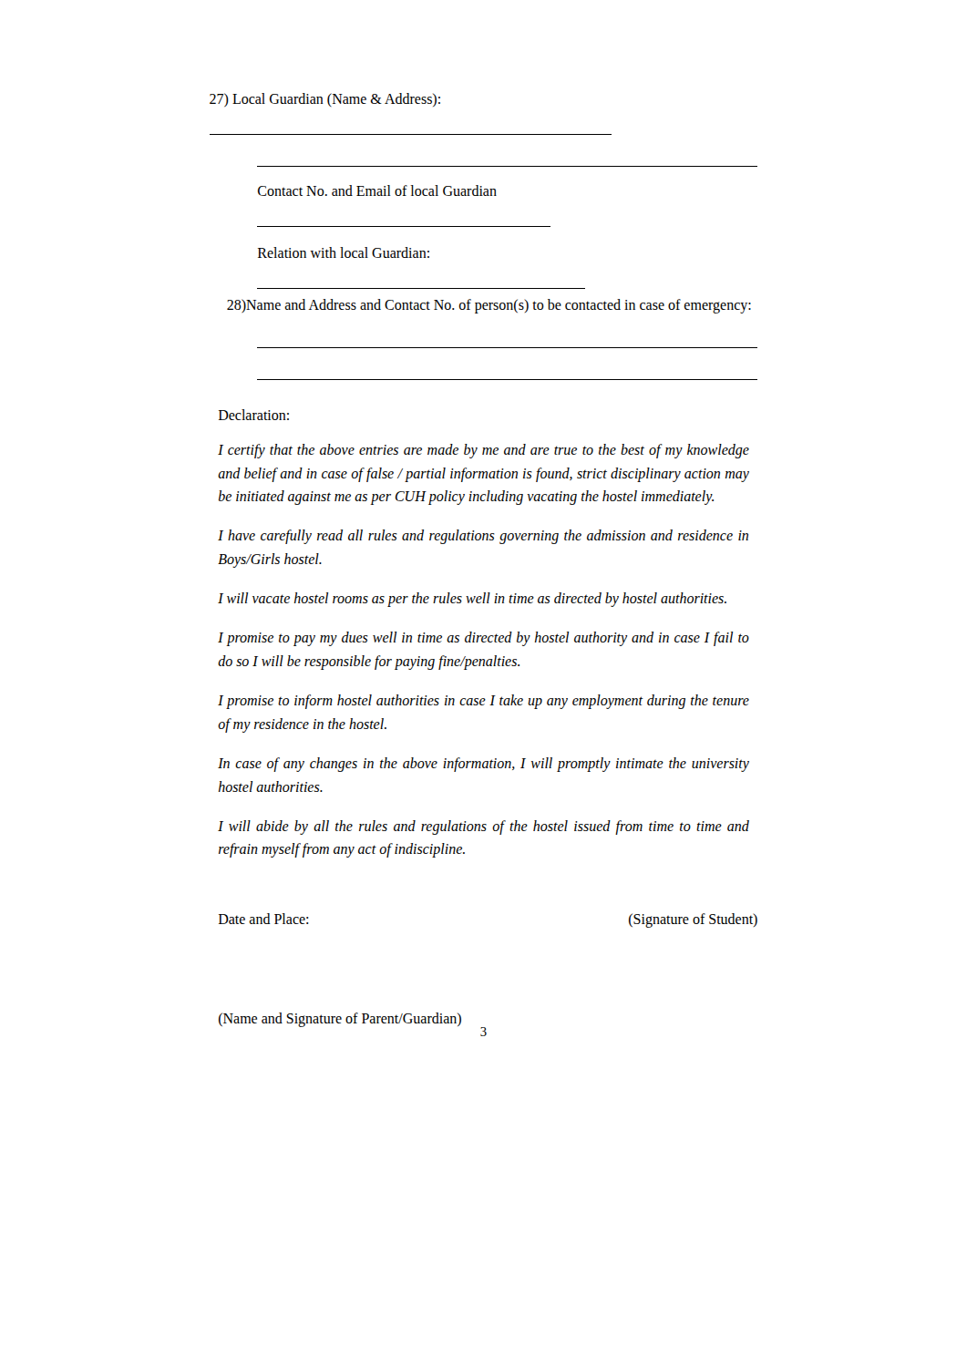27) Local Guardian (Name & Address):
Contact No. and Email of local Guardian
Relation with local Guardian:
28)Name and Address and Contact No. of person(s) to be contacted in case of emergency:
Declaration:
I certify that the above entries are made by me and are true to the best of my knowledge and belief and in case of false / partial information is found, strict disciplinary action may be initiated against me as per CUH policy including vacating the hostel immediately.
I have carefully read all rules and regulations governing the admission and residence in Boys/Girls hostel.
I will vacate hostel rooms as per the rules well in time as directed by hostel authorities.
I promise to pay my dues well in time as directed by hostel authority and in case I fail to do so I will be responsible for paying fine/penalties.
I promise to inform hostel authorities in case I take up any employment during the tenure of my residence in the hostel.
In case of any changes in the above information, I will promptly intimate the university hostel authorities.
I will abide by all the rules and regulations of the hostel issued from time to time and refrain myself from any act of indiscipline.
Date and Place: (Signature of Student)
(Name and Signature of Parent/Guardian)
3